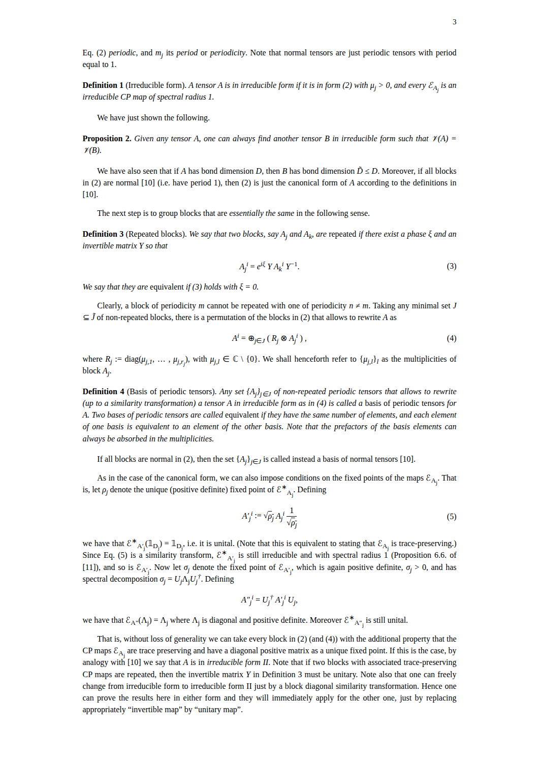3
Eq. (2) periodic, and mj its period or periodicity. Note that normal tensors are just periodic tensors with period equal to 1.
Definition 1 (Irreducible form). A tensor A is in irreducible form if it is in form (2) with μj > 0, and every ℰAj is an irreducible CP map of spectral radius 1.
We have just shown the following.
Proposition 2. Given any tensor A, one can always find another tensor B in irreducible form such that 𝒱(A) = 𝒱(B).
We have also seen that if A has bond dimension D, then B has bond dimension D̃ ≤ D. Moreover, if all blocks in (2) are normal [10] (i.e. have period 1), then (2) is just the canonical form of A according to the definitions in [10].
The next step is to group blocks that are essentially the same in the following sense.
Definition 3 (Repeated blocks). We say that two blocks, say Aj and Ak, are repeated if there exist a phase ξ and an invertible matrix Y so that
Aji = eiξ Y Aki Y−1. (3)
We say that they are equivalent if (3) holds with ξ = 0.
Clearly, a block of periodicity m cannot be repeated with one of periodicity n ≠ m. Taking any minimal set J ⊆ J̃ of non-repeated blocks, there is a permutation of the blocks in (2) that allows to rewrite A as
Ai = ⊕j∈J ( Rj ⊗ Aji ) , (4)
where Rj := diag(μj,1, … , μj,rj), with μj,l ∈ ℂ \ {0}. We shall henceforth refer to {μj,l}l as the multiplicities of block Aj.
Definition 4 (Basis of periodic tensors). Any set {Aj}j∈J of non-repeated periodic tensors that allows to rewrite (up to a similarity transformation) a tensor A in irreducible form as in (4) is called a basis of periodic tensors for A. Two bases of periodic tensors are called equivalent if they have the same number of elements, and each element of one basis is equivalent to an element of the other basis. Note that the prefactors of the basis elements can always be absorbed in the multiplicities.
If all blocks are normal in (2), then the set {Aj}j∈J is called instead a basis of normal tensors [10].
As in the case of the canonical form, we can also impose conditions on the fixed points of the maps ℰAj. That is, let ρj denote the unique (positive definite) fixed point of ℰ∗Aj. Defining
A′ji := √ρj Aji 1√ρj (5)
we have that ℰ∗A′j(𝟙Dj) = 𝟙Dj, i.e. it is unital. (Note that this is equivalent to stating that ℰAj is trace-preserving.) Since Eq. (5) is a similarity transform, ℰ∗A′j is still irreducible and with spectral radius 1 (Proposition 6.6. of [11]), and so is ℰA′j. Now let σj denote the fixed point of ℰA′j, which is again positive definite, σj > 0, and has spectral decomposition σj = Uj ΛjUj†. Defining
A″ji = Uj† A′ji Uj,
we have that ℰA″(Λj) = Λj where Λj is diagonal and positive definite. Moreover ℰ∗A″j is still unital.
That is, without loss of generality we can take every block in (2) (and (4)) with the additional property that the CP maps ℰAj are trace preserving and have a diagonal positive matrix as a unique fixed point. If this is the case, by analogy with [10] we say that A is in irreducible form II. Note that if two blocks with associated trace-preserving CP maps are repeated, then the invertible matrix Y in Definition 3 must be unitary. Note also that one can freely change from irreducible form to irreducible form II just by a block diagonal similarity transformation. Hence one can prove the results here in either form and they will immediately apply for the other one, just by replacing appropriately “invertible map” by “unitary map”.